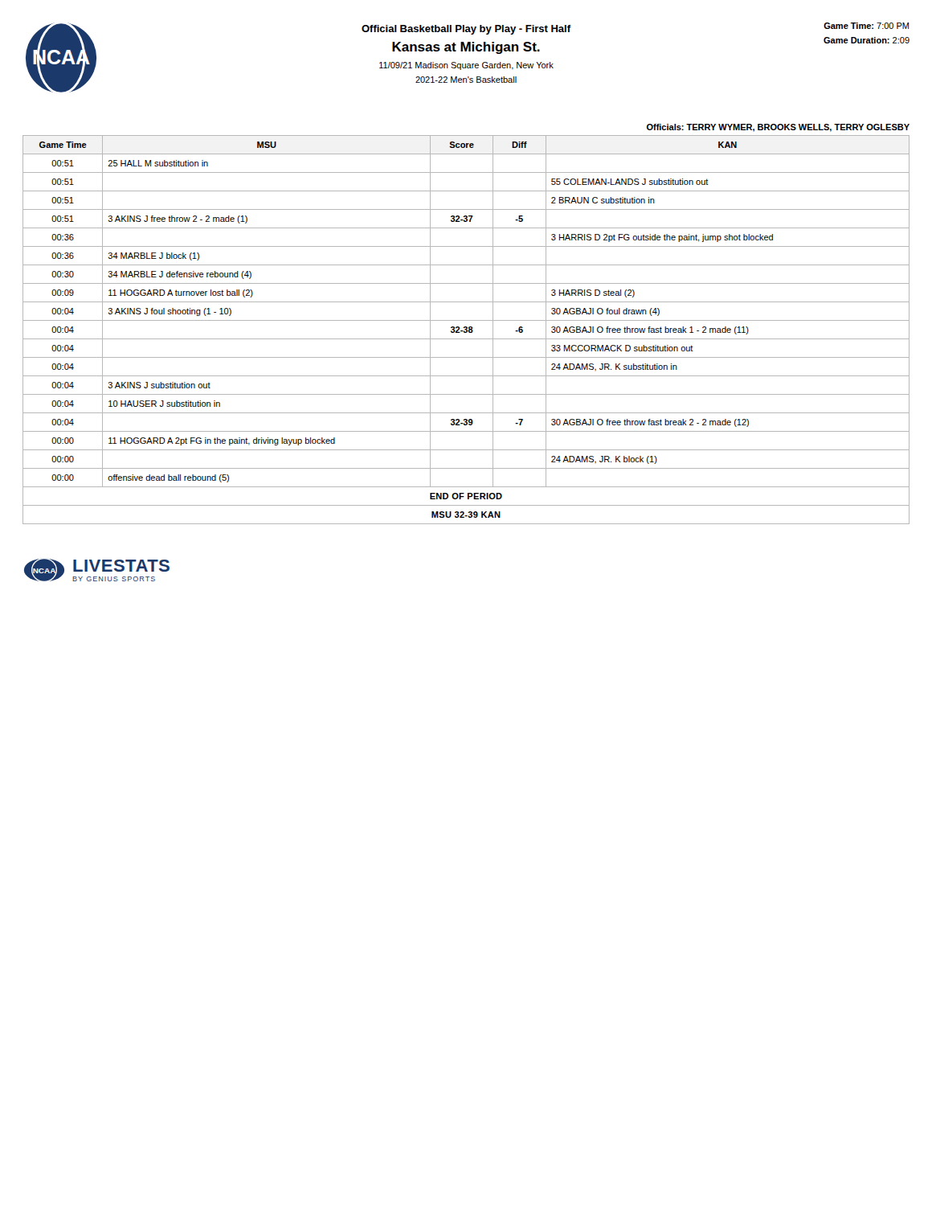NCAA
Official Basketball Play by Play - First Half
Kansas at Michigan St.
11/09/21 Madison Square Garden, New York
2021-22 Men's Basketball
Game Time: 7:00 PM
Game Duration: 2:09
Officials: TERRY WYMER, BROOKS WELLS, TERRY OGLESBY
| Game Time | MSU | Score | Diff | KAN |
| --- | --- | --- | --- | --- |
| 00:51 | 25 HALL M substitution in | | | |
| 00:51 | | | | 55 COLEMAN-LANDS J substitution out |
| 00:51 | | | | 2 BRAUN C substitution in |
| 00:51 | 3 AKINS J free throw 2 - 2 made (1) | 32-37 | -5 | |
| 00:36 | | | | 3 HARRIS D 2pt FG outside the paint, jump shot blocked |
| 00:36 | 34 MARBLE J block (1) | | | |
| 00:30 | 34 MARBLE J defensive rebound (4) | | | |
| 00:09 | 11 HOGGARD A turnover lost ball (2) | | | 3 HARRIS D steal (2) |
| 00:04 | 3 AKINS J foul shooting (1 - 10) | | | 30 AGBAJI O foul drawn (4) |
| 00:04 | | 32-38 | -6 | 30 AGBAJI O free throw fast break 1 - 2 made (11) |
| 00:04 | | | | 33 MCCORMACK D substitution out |
| 00:04 | | | | 24 ADAMS, JR. K substitution in |
| 00:04 | 3 AKINS J substitution out | | | |
| 00:04 | 10 HAUSER J substitution in | | | |
| 00:04 | | 32-39 | -7 | 30 AGBAJI O free throw fast break 2 - 2 made (12) |
| 00:00 | 11 HOGGARD A 2pt FG in the paint, driving layup blocked | | | |
| 00:00 | | | | 24 ADAMS, JR. K block (1) |
| 00:00 | offensive dead ball rebound (5) | | | |
| END OF PERIOD |
| MSU 32-39 KAN |
NCAA
LIVESTATS
BY GENIUS SPORTS